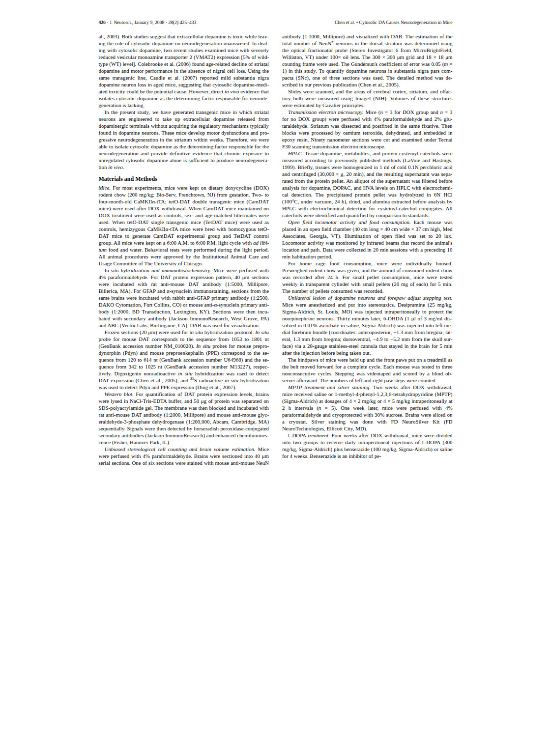426 · J. Neurosci., January 9, 2008 · 28(2):425–433
Chen et al. • Cytosolic DA Causes Neurodegeneration in Mice
al., 2003). Both studies suggest that extracellular dopamine is toxic while leaving the role of cytosolic dopamine on neurodegeneration unanswered. In dealing with cytosolic dopamine, two recent studies examined mice with severely reduced vesicular monoamine transporter 2 (VMAT2) expression [5% of wild-type (WT) level]. Colebrooke et al. (2006) found age-related decline of striatal dopamine and motor performance in the absence of nigral cell loss. Using the same transgenic line, Caudle et al. (2007) reported mild substantia nigra dopamine neuron loss in aged mice, suggesting that cytosolic dopamine-mediated toxicity could be the potential cause. However, direct in vivo evidence that isolates cytosolic dopamine as the determining factor responsible for neurodegeneration is lacking.
In the present study, we have generated transgenic mice in which striatal neurons are engineered to take up extracellular dopamine released from dopaminergic terminals without acquiring the regulatory mechanisms typically found in dopamine neurons. These mice develop motor dysfunctions and progressive neurodegeneration in the striatum within weeks. Therefore, we were able to isolate cytosolic dopamine as the determining factor responsible for the neurodegeneration and provide definitive evidence that chronic exposure to unregulated cytosolic dopamine alone is sufficient to produce neurodegeneration in vivo.
Materials and Methods
Mice. For most experiments, mice were kept on dietary doxycycline (DOX) rodent chow (200 mg/kg; Bio-Serv, Frenchtown, NJ) from gestation. Two- to four-month-old CaMKIIα-tTA; tetO-DAT double transgenic mice (CamDAT mice) were used after DOX withdrawal. When CamDAT mice maintained on DOX treatment were used as controls, sex- and age-matched littermates were used. When tetO-DAT single transgenic mice (TetDAT mice) were used as controls, hemizygous CaMKIIα-tTA mice were bred with homozygous tetO-DAT mice to generate CamDAT experimental group and TetDAT control group. All mice were kept on a 6:00 A.M. to 6:00 P.M. light cycle with ad libitum food and water. Behavioral tests were performed during the light period. All animal procedures were approved by the Institutional Animal Care and Usage Committee of The University of Chicago.
In situ hybridization and immunohistochemistry. Mice were perfused with 4% paraformaldehyde. For DAT protein expression pattern, 40 μm sections were incubated with rat anti-mouse DAT antibody (1:5000, Millipore, Billerica, MA). For GFAP and α-synuclein immunostaining, sections from the same brains were incubated with rabbit anti-GFAP primary antibody (1:2500, DAKO Cytomation, Fort Collins, CO) or mouse anti-α-synuclein primary antibody (1:2000, BD Transduction, Lexington, KY). Sections were then incubated with secondary antibody (Jackson ImmunoResearch, West Grove, PA) and ABC (Vector Labs, Burlingame, CA). DAB was used for visualization.
Frozen sections (20 μm) were used for in situ hybridization protocol. In situ probe for mouse DAT corresponds to the sequence from 1053 to 1801 nt (GenBank accession number NM_010020). In situ probes for mouse preprodynorphin (Pdyn) and mouse preproenkephalin (PPE) correspond to the sequence from 120 to 614 nt (GenBank accession number U64968) and the sequence from 342 to 1025 nt (GenBank accession number M13227), respectively. Digoxigenin nonradioactive in situ hybridization was used to detect DAT expression (Chen et al., 2005), and 35S radioactive in situ hybridization was used to detect Pdyn and PPE expression (Ding et al., 2007).
Western blot. For quantification of DAT protein expression levels, brains were lysed in NaCl-Tris-EDTA buffer, and 50 μg of protein was separated on SDS-polyacrylamide gel. The membrane was then blocked and incubated with rat anti-mouse DAT antibody (1:2000, Millipore) and mouse anti-mouse glyceraldehyde-3-phosphate dehydrogenase (1:200,000, Abcam, Cambridge, MA) sequentially. Signals were then detected by horseradish peroxidase-conjugated secondary antibodies (Jackson ImmunoResearch) and enhanced chemiluminescence (Fisher, Hanover Park, IL).
Unbiased stereological cell counting and brain volume estimation. Mice were perfused with 4% paraformaldehyde. Brains were sectioned into 40 μm serial sections. One of six sections were stained with mouse anti-mouse NeuN antibody (1:1000, Millipore) and visualized with DAB. The estimation of the total number of NeuN+ neurons in the dorsal striatum was determined using the optical fractionator probe (Stereo Investigator 6 from MicroBrightField, Williston, VT) under 100× oil lens. The 300 × 300 μm grid and 18 × 18 μm counting frame were used. The Gundersun's coefficient of error was 0.05 (m = 1) in this study. To quantify dopamine neurons in substantia nigra pars compacta (SNc), one of three sections was used. The detailed method was described in our previous publication (Chen et al., 2005).
Slides were scanned, and the areas of cerebral cortex, striatum, and olfactory bulb were measured using ImageJ (NIH). Volumes of these structures were estimated by Cavalier principles.
Transmission electron microscopy. Mice (n = 3 for DOX group and n = 3 for no DOX group) were perfused with 4% paraformaldehyde and 2% glutaraldehyde. Striatum was dissected and postfixed in the same fixative. Then blocks were processed by osmium tetroxide, dehydrated, and embedded in epoxy resin. Ninety nanometer sections were cut and examined under Tecnai F30 scanning transmission electron microscope.
HPLC. Tissue dopamine, metabolites, and protein cysteinyl-catechols were measured according to previously published methods (LaVoie and Hastings, 1999). Briefly, tissues were homogenized in 1 ml of cold 0.1N perchloric acid and centrifuged (30,000 × g, 20 min), and the resulting supernatant was separated from the protein pellet. An aliquot of the supernatant was filtered before analysis for dopamine, DOPAC, and HVA levels on HPLC with electrochemical detection. The precipitated protein pellet was hydrolyzed in 6N HCl (100°C, under vacuum, 24 h), dried, and alumina extracted before analysis by HPLC with electrochemical detection for cysteinyl-catechol conjugates. All catechols were identified and quantified by comparison to standards.
Open field locomotor activity and food consumption. Each mouse was placed in an open field chamber (40 cm long × 40 cm wide × 37 cm high, Med Associates, Georgia, VT). Illumination of open filed was set to 20 lux. Locomotor activity was monitored by infrared beams that record the animal's location and path. Data were collected in 20 min sessions with a preceding 10 min habituation period.
For home cage food consumption, mice were individually housed. Preweighed rodent chow was given, and the amount of consumed rodent chow was recorded after 24 h. For small pellet consumption, mice were tested weekly in transparent cylinder with small pellets (20 mg of each) for 5 min. The number of pellets consumed was recorded.
Unilateral lesion of dopamine neurons and forepaw adjust stepping test. Mice were anesthetized and put into stereotaxics. Desipramine (25 mg/kg, Sigma-Aldrich, St. Louis, MO) was injected intraperitoneally to protect the norepinephrine neurons. Thirty minutes later, 6-OHDA (1 μl of 3 mg/ml dissolved in 0.01% ascorbate in saline, Sigma-Aldrich) was injected into left medial forebrain bundle (coordinates: anteroposterior, −1.3 mm from bregma; lateral, 1.3 mm from bregma; dorsoventral, −4.9 to −5.2 mm from the skull surface) via a 28-gauge stainless-steel cannula that stayed in the brain for 5 min after the injection before being taken out.
The hindpaws of mice were held up and the front paws put on a treadmill as the belt moved forward for a complete cycle. Each mouse was tested in three nonconsecutive cycles. Stepping was videotaped and scored by a blind observer afterward. The numbers of left and right paw steps were counted.
MPTP treatment and silver staining. Two weeks after DOX withdrawal, mice received saline or 1-methyl-4-phenyl-1,2,3,6-tetrahydropyridine (MPTP) (Sigma-Aldrich) at dosages of 4 × 2 mg/kg or 4 × 5 mg/kg intraperitoneally at 2 h intervals (n = 5). One week later, mice were perfused with 4% paraformaldehyde and cryoprotected with 30% sucrose. Brains were sliced on a cryostat. Silver staining was done with FD NeuroSilver Kit (FD NeuroTechnologies, Ellicott City, MD).
l-DOPA treatment. Four weeks after DOX withdrawal, mice were divided into two groups to receive daily intraperitoneal injections of l-DOPA (300 mg/kg, Sigma-Aldrich) plus benserazide (100 mg/kg, Sigma-Aldrich) or saline for 4 weeks. Benserazide is an inhibitor of pe-